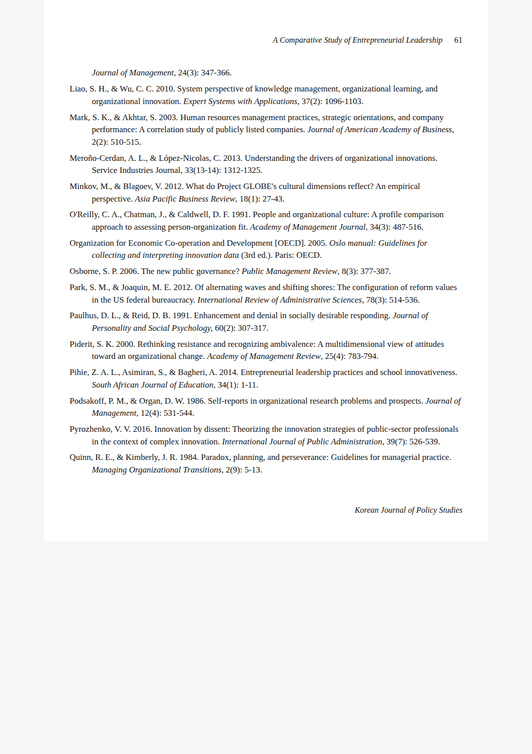A Comparative Study of Entrepreneurial Leadership 61
Journal of Management, 24(3): 347-366.
Liao, S. H., & Wu, C. C. 2010. System perspective of knowledge management, organizational learning, and organizational innovation. Expert Systems with Applications, 37(2): 1096-1103.
Mark, S. K., & Akhtar, S. 2003. Human resources management practices, strategic orientations, and company performance: A correlation study of publicly listed companies. Journal of American Academy of Business, 2(2): 510-515.
Meroño-Cerdan, A. L., & López-Nicolas, C. 2013. Understanding the drivers of organizational innovations. Service Industries Journal, 33(13-14): 1312-1325.
Minkov, M., & Blagoev, V. 2012. What do Project GLOBE's cultural dimensions reflect? An empirical perspective. Asia Pacific Business Review, 18(1): 27-43.
O'Reilly, C. A., Chatman, J., & Caldwell, D. F. 1991. People and organizational culture: A profile comparison approach to assessing person-organization fit. Academy of Management Journal, 34(3): 487-516.
Organization for Economic Co-operation and Development [OECD]. 2005. Oslo manual: Guidelines for collecting and interpreting innovation data (3rd ed.). Paris: OECD.
Osborne, S. P. 2006. The new public governance? Public Management Review, 8(3): 377-387.
Park, S. M., & Joaquin, M. E. 2012. Of alternating waves and shifting shores: The configuration of reform values in the US federal bureaucracy. International Review of Administrative Sciences, 78(3): 514-536.
Paulhus, D. L., & Reid, D. B. 1991. Enhancement and denial in socially desirable responding. Journal of Personality and Social Psychology, 60(2): 307-317.
Piderit, S. K. 2000. Rethinking resistance and recognizing ambivalence: A multidimensional view of attitudes toward an organizational change. Academy of Management Review, 25(4): 783-794.
Pihie, Z. A. L., Asimiran, S., & Bagheri, A. 2014. Entrepreneurial leadership practices and school innovativeness. South African Journal of Education, 34(1): 1-11.
Podsakoff, P. M., & Organ, D. W. 1986. Self-reports in organizational research problems and prospects. Journal of Management, 12(4): 531-544.
Pyrozhenko, V. V. 2016. Innovation by dissent: Theorizing the innovation strategies of public-sector professionals in the context of complex innovation. International Journal of Public Administration, 39(7): 526-539.
Quinn, R. E., & Kimberly, J. R. 1984. Paradox, planning, and perseverance: Guidelines for managerial practice. Managing Organizational Transitions, 2(9): 5-13.
Korean Journal of Policy Studies